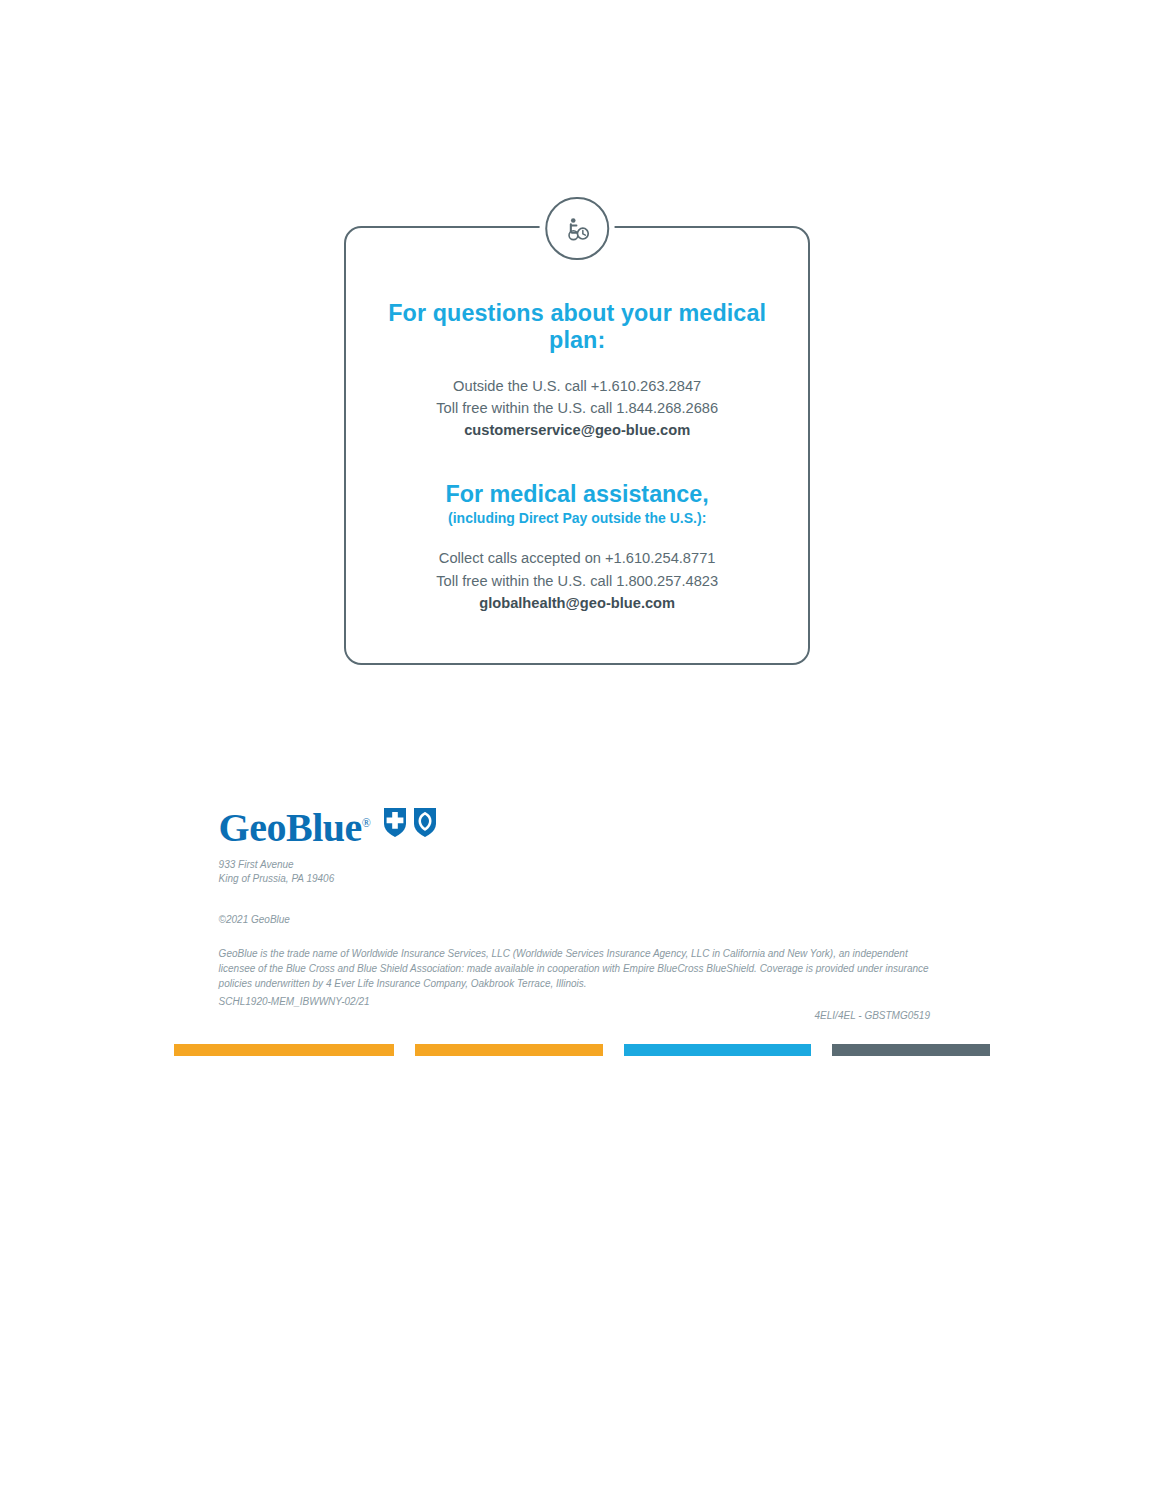For questions about your medical plan:
Outside the U.S. call +1.610.263.2847
Toll free within the U.S. call 1.844.268.2686
customerservice@geo-blue.com
For medical assistance,
(including Direct Pay outside the U.S.):
Collect calls accepted on +1.610.254.8771
Toll free within the U.S. call 1.800.257.4823
globalhealth@geo-blue.com
GeoBlue®
933 First Avenue
King of Prussia, PA 19406
©2021 GeoBlue
GeoBlue is the trade name of Worldwide Insurance Services, LLC (Worldwide Services Insurance Agency, LLC in California and New York), an independent licensee of the Blue Cross and Blue Shield Association: made available in cooperation with Empire BlueCross BlueShield. Coverage is provided under insurance policies underwritten by 4 Ever Life Insurance Company, Oakbrook Terrace, Illinois.
SCHL1920-MEM_IBWWNY-02/21
4ELI/4EL - GBSTMG0519